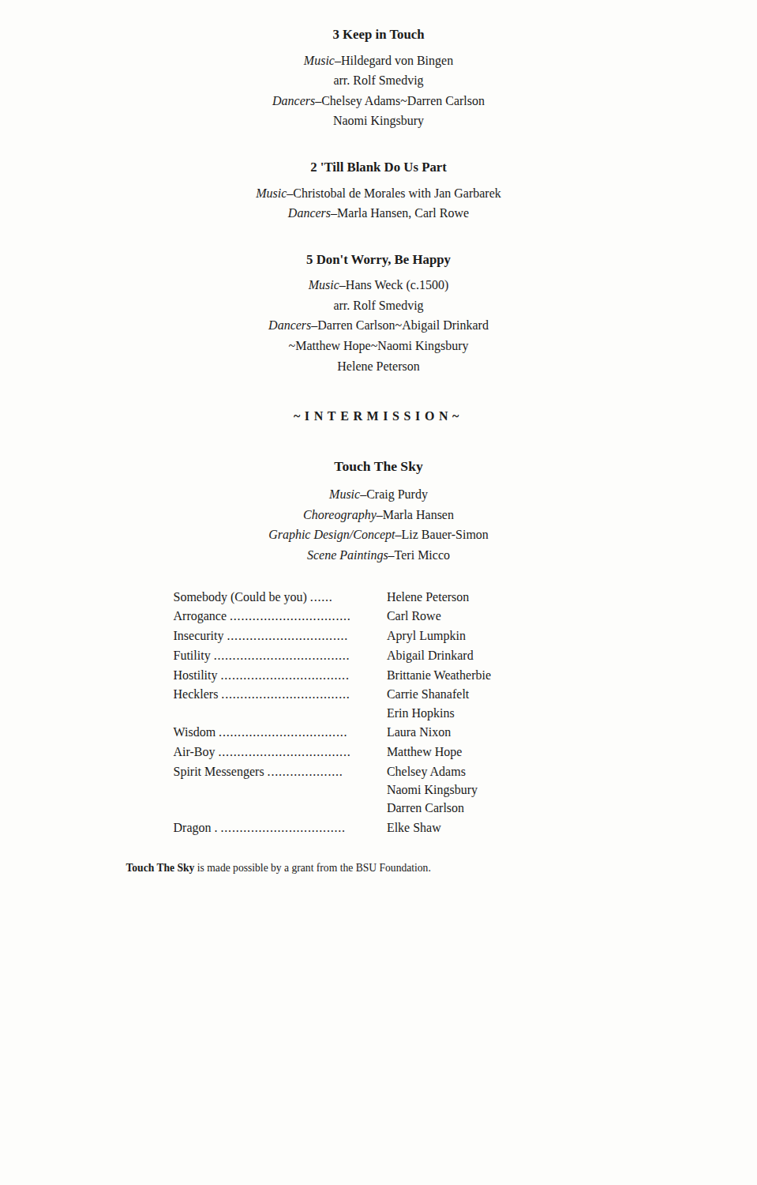3 Keep in Touch
Music–Hildegard von Bingen
arr. Rolf Smedvig
Dancers–Chelsey Adams~Darren Carlson
Naomi Kingsbury
2 'Till Blank Do Us Part
Music–Christobal de Morales with Jan Garbarek
Dancers–Marla Hansen, Carl Rowe
5 Don't Worry, Be Happy
Music–Hans Weck (c.1500)
arr. Rolf Smedvig
Dancers–Darren Carlson~Abigail Drinkard
~Matthew Hope~Naomi Kingsbury
Helene Peterson
~INTERMISSION~
Touch The Sky
Music–Craig Purdy
Choreography–Marla Hansen
Graphic Design/Concept–Liz Bauer-Simon
Scene Paintings–Teri Micco
| Somebody (Could be you) ...... | Helene Peterson |
| Arrogance ................................ | Carl Rowe |
| Insecurity ................................ | Apryl Lumpkin |
| Futility .................................... | Abigail Drinkard |
| Hostility .................................. | Brittanie Weatherbie |
| Hecklers .................................. | Carrie Shanafelt Erin Hopkins |
| Wisdom .................................. | Laura Nixon |
| Air-Boy ................................... | Matthew Hope |
| Spirit Messengers .................... | Chelsey Adams Naomi Kingsbury Darren Carlson |
| Dragon . ................................. | Elke Shaw |
Touch The Sky is made possible by a grant from the BSU Foundation.